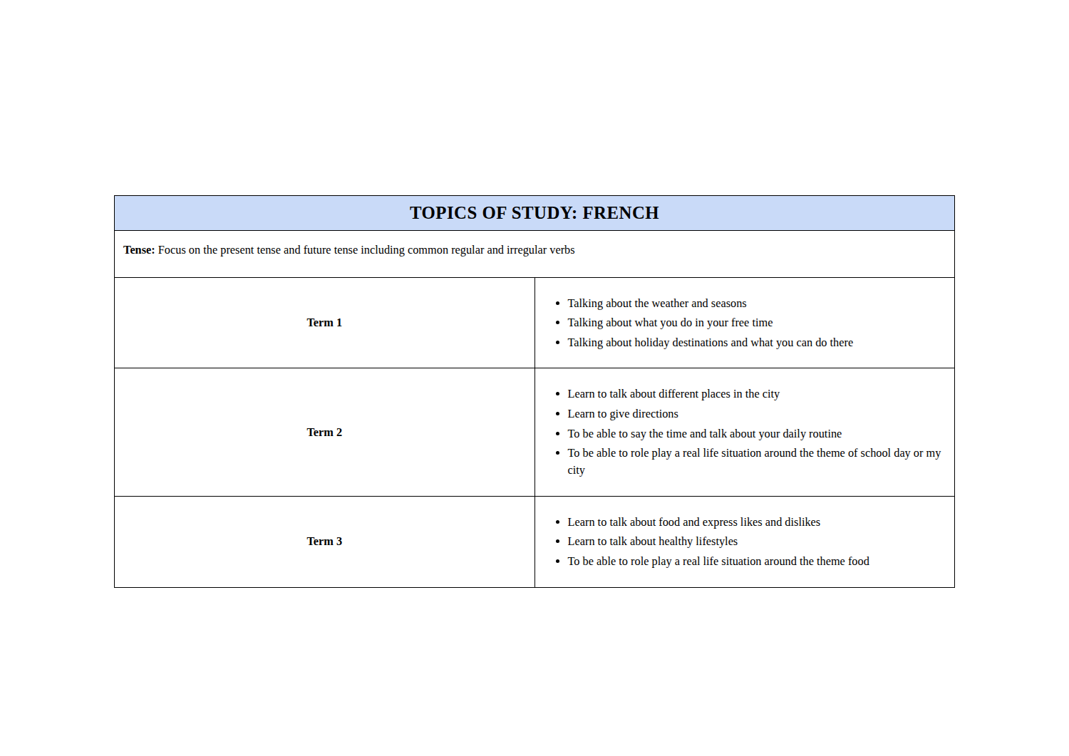| TOPICS OF STUDY: FRENCH |
| --- |
| Tense: Focus on the present tense and future tense including common regular and irregular verbs |
| Term 1 | Talking about the weather and seasons Talking about what you do in your free time Talking about holiday destinations and what you can do there |
| Term 2 | Learn to talk about different places in the city Learn to give directions To be able to say the time and talk about your daily routine To be able to role play a real life situation around the theme of school day or my city |
| Term 3 | Learn to talk about food and express likes and dislikes Learn to talk about healthy lifestyles To be able to role play a real life situation around the theme food |